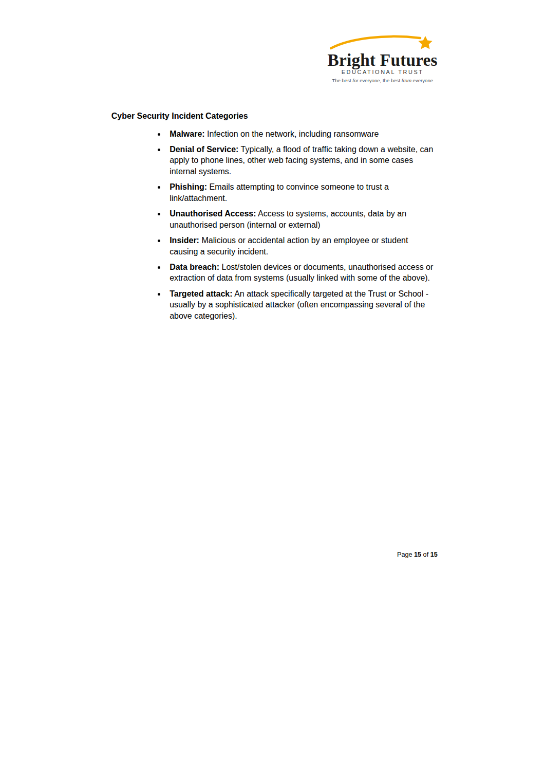Bright Futures
EDUCATIONAL TRUST
The best for everyone, the best from everyone
Cyber Security Incident Categories
Malware: Infection on the network, including ransomware
Denial of Service: Typically, a flood of traffic taking down a website, can apply to phone lines, other web facing systems, and in some cases internal systems.
Phishing: Emails attempting to convince someone to trust a link/attachment.
Unauthorised Access: Access to systems, accounts, data by an unauthorised person (internal or external)
Insider: Malicious or accidental action by an employee or student causing a security incident.
Data breach: Lost/stolen devices or documents, unauthorised access or extraction of data from systems (usually linked with some of the above).
Targeted attack: An attack specifically targeted at the Trust or School - usually by a sophisticated attacker (often encompassing several of the above categories).
Page 15 of 15